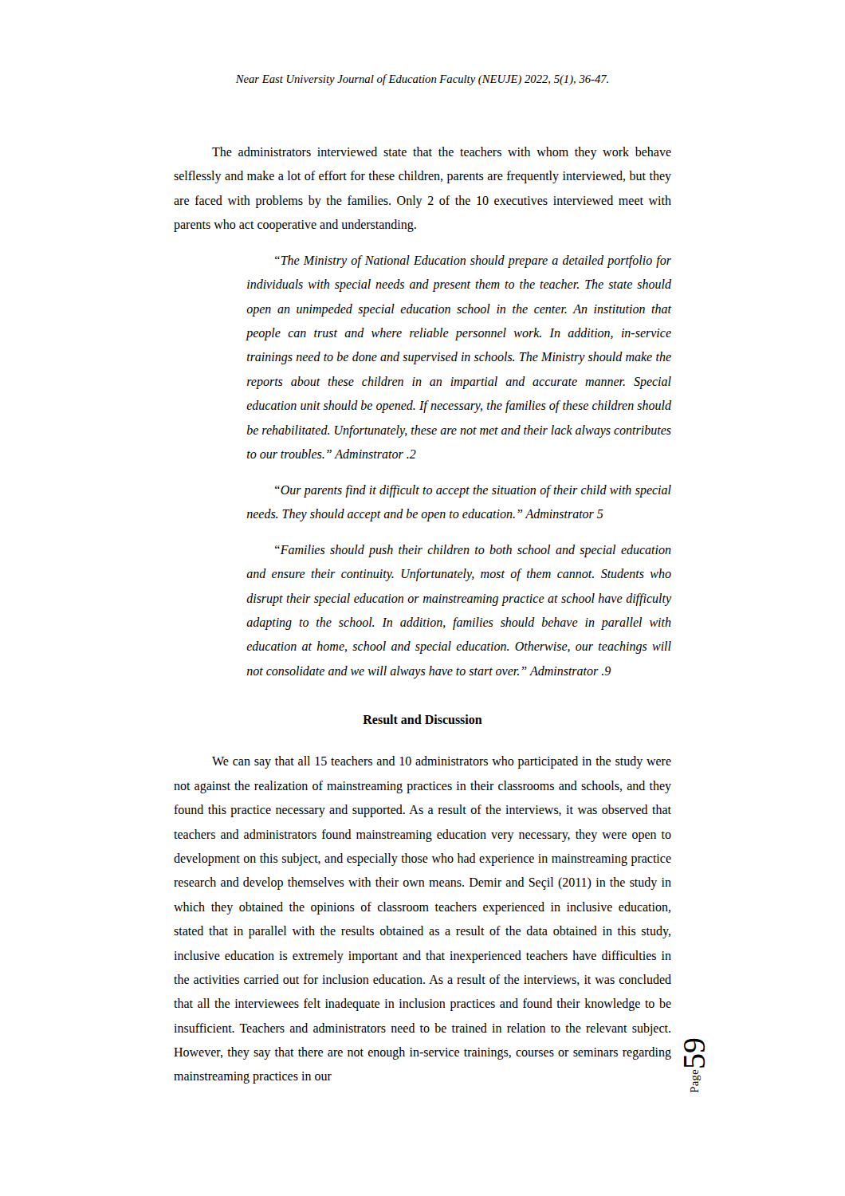Near East University Journal of Education Faculty (NEUJE) 2022, 5(1), 36-47.
The administrators interviewed state that the teachers with whom they work behave selflessly and make a lot of effort for these children, parents are frequently interviewed, but they are faced with problems by the families. Only 2 of the 10 executives interviewed meet with parents who act cooperative and understanding.
“The Ministry of National Education should prepare a detailed portfolio for individuals with special needs and present them to the teacher. The state should open an unimpeded special education school in the center. An institution that people can trust and where reliable personnel work. In addition, in-service trainings need to be done and supervised in schools. The Ministry should make the reports about these children in an impartial and accurate manner. Special education unit should be opened. If necessary, the families of these children should be rehabilitated. Unfortunately, these are not met and their lack always contributes to our troubles.” Adminstrator .2
“Our parents find it difficult to accept the situation of their child with special needs. They should accept and be open to education.” Adminstrator 5
“Families should push their children to both school and special education and ensure their continuity. Unfortunately, most of them cannot. Students who disrupt their special education or mainstreaming practice at school have difficulty adapting to the school. In addition, families should behave in parallel with education at home, school and special education. Otherwise, our teachings will not consolidate and we will always have to start over.” Adminstrator .9
Result and Discussion
We can say that all 15 teachers and 10 administrators who participated in the study were not against the realization of mainstreaming practices in their classrooms and schools, and they found this practice necessary and supported. As a result of the interviews, it was observed that teachers and administrators found mainstreaming education very necessary, they were open to development on this subject, and especially those who had experience in mainstreaming practice research and develop themselves with their own means. Demir and Seçil (2011) in the study in which they obtained the opinions of classroom teachers experienced in inclusive education, stated that in parallel with the results obtained as a result of the data obtained in this study, inclusive education is extremely important and that inexperienced teachers have difficulties in the activities carried out for inclusion education. As a result of the interviews, it was concluded that all the interviewees felt inadequate in inclusion practices and found their knowledge to be insufficient. Teachers and administrators need to be trained in relation to the relevant subject. However, they say that there are not enough in-service trainings, courses or seminars regarding mainstreaming practices in our
Page59